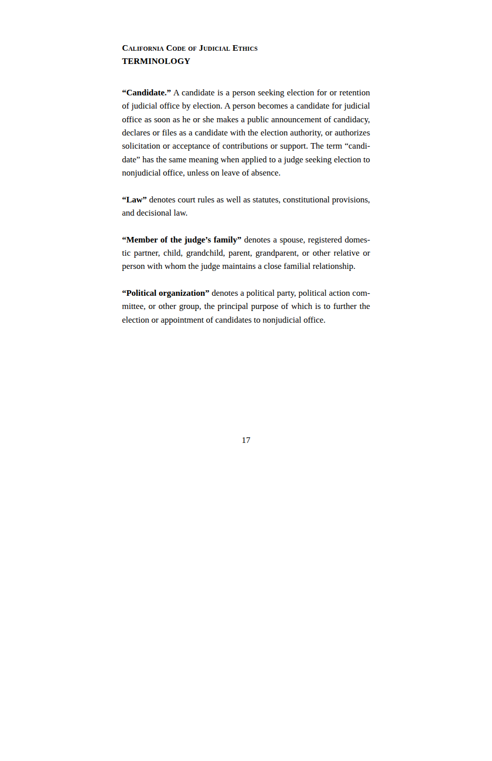California Code of Judicial Ethics
Terminology
“Candidate.” A candidate is a person seeking election for or retention of judicial office by election. A person becomes a candidate for judicial office as soon as he or she makes a public announcement of candidacy, declares or files as a candidate with the election authority, or authorizes solicitation or acceptance of contributions or support. The term “candidate” has the same meaning when applied to a judge seeking election to nonjudicial office, unless on leave of absence.
“Law” denotes court rules as well as statutes, constitutional provisions, and decisional law.
“Member of the judge’s family” denotes a spouse, registered domestic partner, child, grandchild, parent, grandparent, or other relative or person with whom the judge maintains a close familial relationship.
“Political organization” denotes a political party, political action committee, or other group, the principal purpose of which is to further the election or appointment of candidates to nonjudicial office.
17